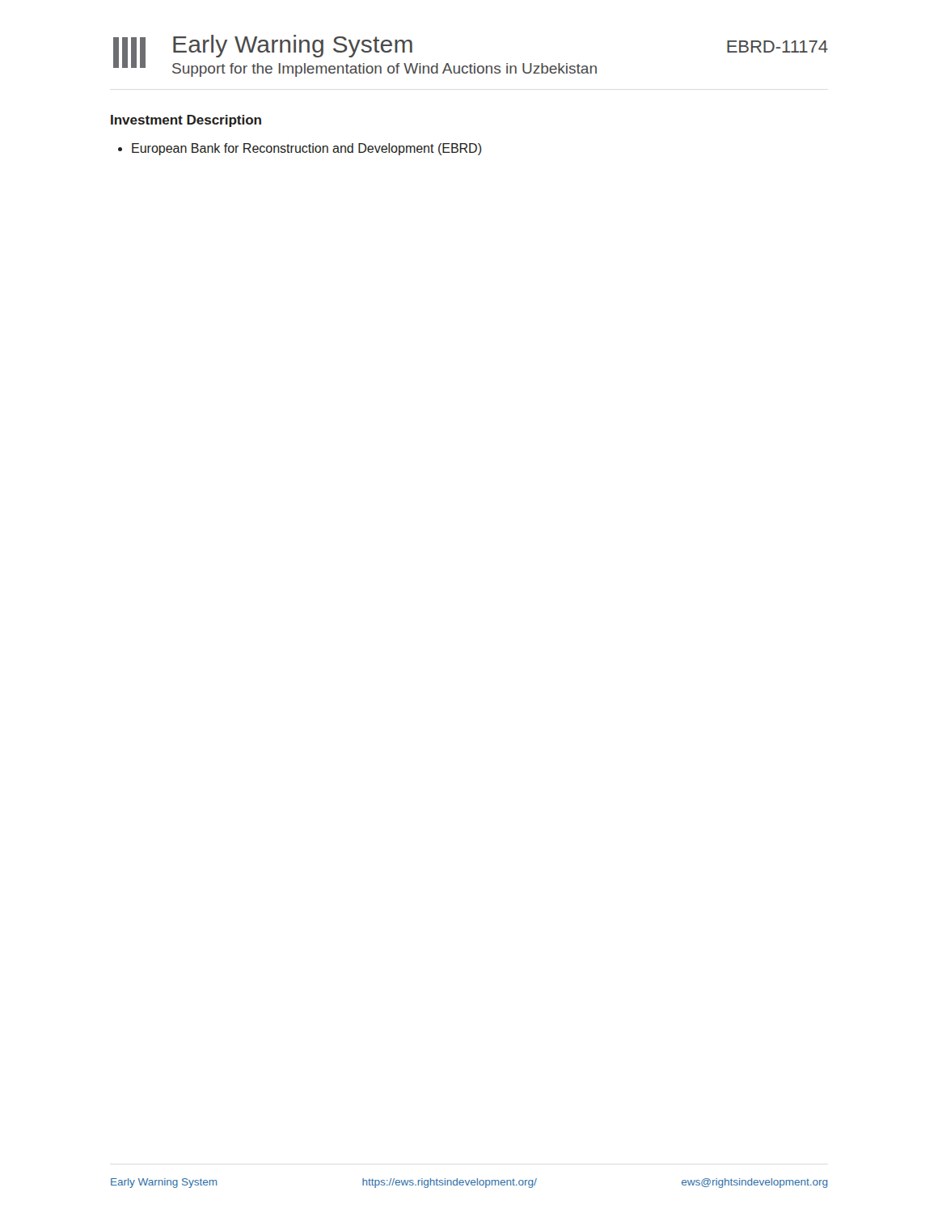Early Warning System
Support for the Implementation of Wind Auctions in Uzbekistan
EBRD-11174
Investment Description
European Bank for Reconstruction and Development (EBRD)
Early Warning System
https://ews.rightsindevelopment.org/
ews@rightsindevelopment.org